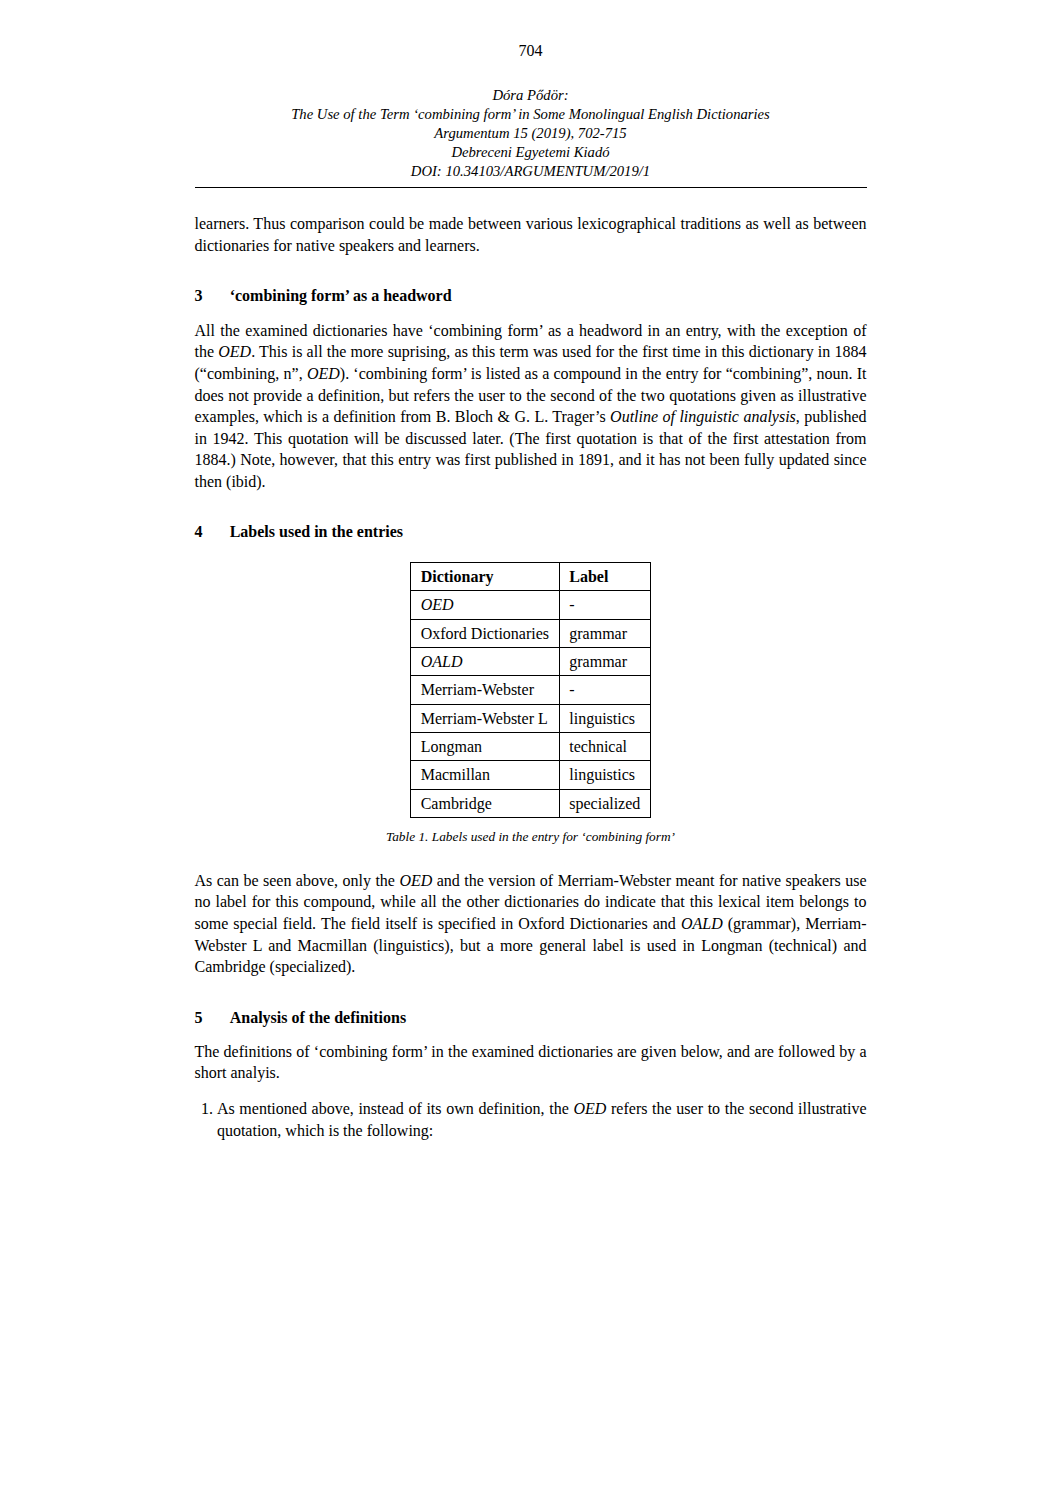704
Dóra Pődör:
The Use of the Term ‘combining form’ in Some Monolingual English Dictionaries
Argumentum 15 (2019), 702-715
Debreceni Egyetemi Kiadó
DOI: 10.34103/ARGUMENTUM/2019/1
learners. Thus comparison could be made between various lexicographical traditions as well as between dictionaries for native speakers and learners.
3‘combining form’ as a headword
All the examined dictionaries have ‘combining form’ as a headword in an entry, with the exception of the OED. This is all the more suprising, as this term was used for the first time in this dictionary in 1884 (“combining, n”, OED). ‘combining form’ is listed as a compound in the entry for “combining”, noun. It does not provide a definition, but refers the user to the second of the two quotations given as illustrative examples, which is a definition from B. Bloch & G. L. Trager’s Outline of linguistic analysis, published in 1942. This quotation will be discussed later. (The first quotation is that of the first attestation from 1884.) Note, however, that this entry was first published in 1891, and it has not been fully updated since then (ibid).
4 Labels used in the entries
| Dictionary | Label |
| --- | --- |
| OED | - |
| Oxford Dictionaries | grammar |
| OALD | grammar |
| Merriam-Webster | - |
| Merriam-Webster L | linguistics |
| Longman | technical |
| Macmillan | linguistics |
| Cambridge | specialized |
Table 1. Labels used in the entry for ‘combining form’
As can be seen above, only the OED and the version of Merriam-Webster meant for native speakers use no label for this compound, while all the other dictionaries do indicate that this lexical item belongs to some special field. The field itself is specified in Oxford Dictionaries and OALD (grammar), Merriam-Webster L and Macmillan (linguistics), but a more general label is used in Longman (technical) and Cambridge (specialized).
5 Analysis of the definitions
The definitions of ‘combining form’ in the examined dictionaries are given below, and are followed by a short analyis.
As mentioned above, instead of its own definition, the OED refers the user to the second illustrative quotation, which is the following: